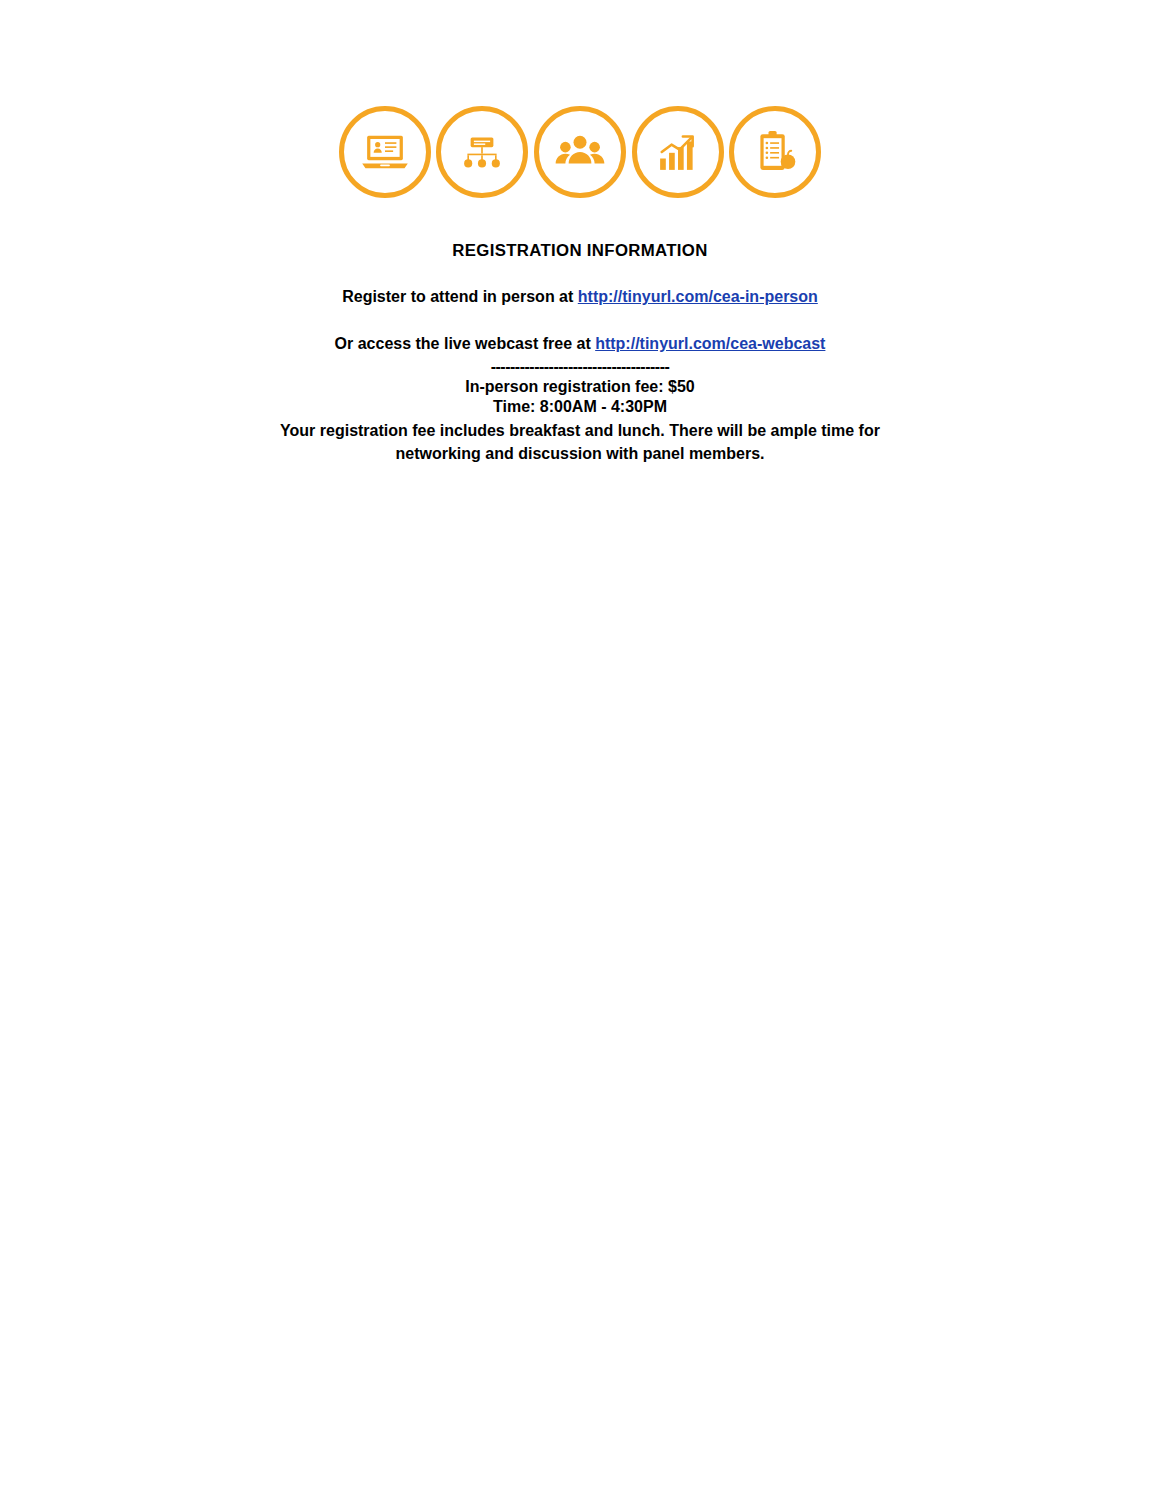REGISTRATION INFORMATION
Register to attend in person at http://tinyurl.com/cea-in-person
Or access the live webcast free at http://tinyurl.com/cea-webcast
-------------------------------------
In-person registration fee: $50
Time: 8:00AM - 4:30PM
Your registration fee includes breakfast and lunch. There will be ample time for networking and discussion with panel members.